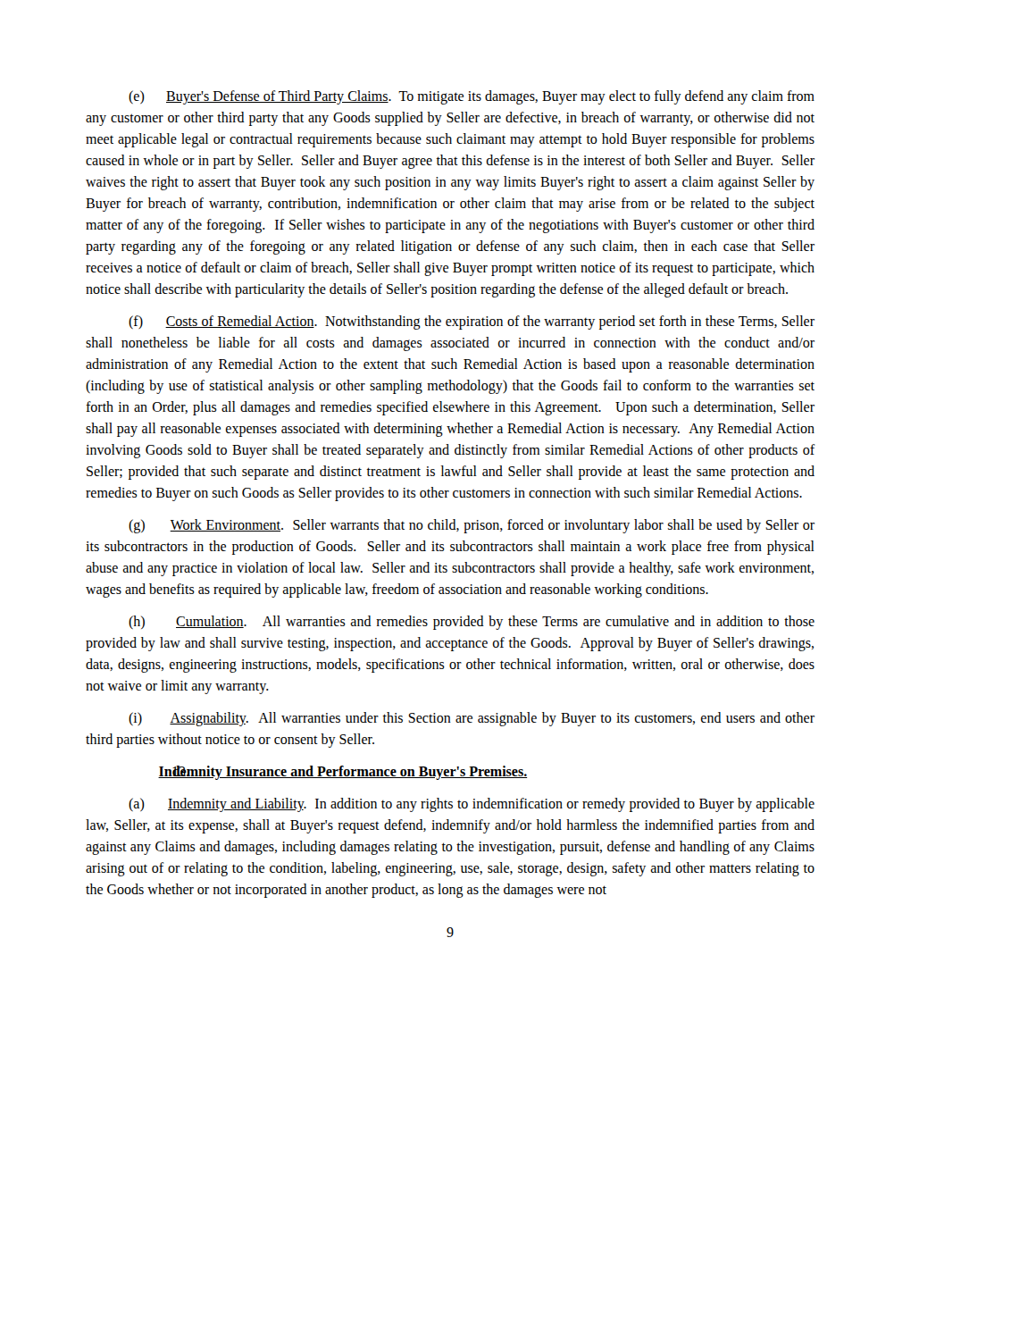(e) Buyer's Defense of Third Party Claims. To mitigate its damages, Buyer may elect to fully defend any claim from any customer or other third party that any Goods supplied by Seller are defective, in breach of warranty, or otherwise did not meet applicable legal or contractual requirements because such claimant may attempt to hold Buyer responsible for problems caused in whole or in part by Seller. Seller and Buyer agree that this defense is in the interest of both Seller and Buyer. Seller waives the right to assert that Buyer took any such position in any way limits Buyer's right to assert a claim against Seller by Buyer for breach of warranty, contribution, indemnification or other claim that may arise from or be related to the subject matter of any of the foregoing. If Seller wishes to participate in any of the negotiations with Buyer's customer or other third party regarding any of the foregoing or any related litigation or defense of any such claim, then in each case that Seller receives a notice of default or claim of breach, Seller shall give Buyer prompt written notice of its request to participate, which notice shall describe with particularity the details of Seller's position regarding the defense of the alleged default or breach.
(f) Costs of Remedial Action. Notwithstanding the expiration of the warranty period set forth in these Terms, Seller shall nonetheless be liable for all costs and damages associated or incurred in connection with the conduct and/or administration of any Remedial Action to the extent that such Remedial Action is based upon a reasonable determination (including by use of statistical analysis or other sampling methodology) that the Goods fail to conform to the warranties set forth in an Order, plus all damages and remedies specified elsewhere in this Agreement. Upon such a determination, Seller shall pay all reasonable expenses associated with determining whether a Remedial Action is necessary. Any Remedial Action involving Goods sold to Buyer shall be treated separately and distinctly from similar Remedial Actions of other products of Seller; provided that such separate and distinct treatment is lawful and Seller shall provide at least the same protection and remedies to Buyer on such Goods as Seller provides to its other customers in connection with such similar Remedial Actions.
(g) Work Environment. Seller warrants that no child, prison, forced or involuntary labor shall be used by Seller or its subcontractors in the production of Goods. Seller and its subcontractors shall maintain a work place free from physical abuse and any practice in violation of local law. Seller and its subcontractors shall provide a healthy, safe work environment, wages and benefits as required by applicable law, freedom of association and reasonable working conditions.
(h) Cumulation. All warranties and remedies provided by these Terms are cumulative and in addition to those provided by law and shall survive testing, inspection, and acceptance of the Goods. Approval by Buyer of Seller's drawings, data, designs, engineering instructions, models, specifications or other technical information, written, oral or otherwise, does not waive or limit any warranty.
(i) Assignability. All warranties under this Section are assignable by Buyer to its customers, end users and other third parties without notice to or consent by Seller.
13. Indemnity Insurance and Performance on Buyer's Premises.
(a) Indemnity and Liability. In addition to any rights to indemnification or remedy provided to Buyer by applicable law, Seller, at its expense, shall at Buyer's request defend, indemnify and/or hold harmless the indemnified parties from and against any Claims and damages, including damages relating to the investigation, pursuit, defense and handling of any Claims arising out of or relating to the condition, labeling, engineering, use, sale, storage, design, safety and other matters relating to the Goods whether or not incorporated in another product, as long as the damages were not
9